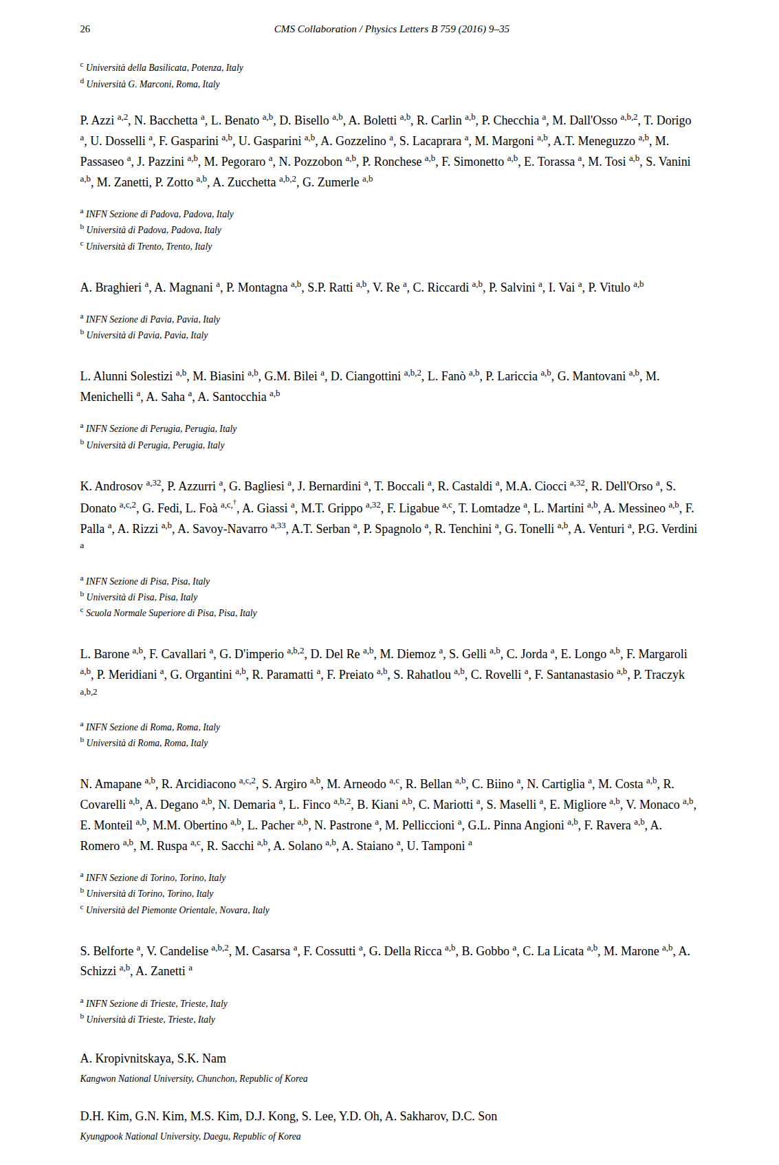26 CMS Collaboration / Physics Letters B 759 (2016) 9–35
c Università della Basilicata, Potenza, Italy
d Università G. Marconi, Roma, Italy
P. Azzi a,2, N. Bacchetta a, L. Benato a,b, D. Bisello a,b, A. Boletti a,b, R. Carlin a,b, P. Checchia a, M. Dall'Osso a,b,2, T. Dorigo a, U. Dosselli a, F. Gasparini a,b, U. Gasparini a,b, A. Gozzelino a, S. Lacaprara a, M. Margoni a,b, A.T. Meneguzzo a,b, M. Passaseo a, J. Pazzini a,b, M. Pegoraro a, N. Pozzobon a,b, P. Ronchese a,b, F. Simonetto a,b, E. Torassa a, M. Tosi a,b, S. Vanini a,b, M. Zanetti, P. Zotto a,b, A. Zucchetta a,b,2, G. Zumerle a,b
a INFN Sezione di Padova, Padova, Italy
b Università di Padova, Padova, Italy
c Università di Trento, Trento, Italy
A. Braghieri a, A. Magnani a, P. Montagna a,b, S.P. Ratti a,b, V. Re a, C. Riccardi a,b, P. Salvini a, I. Vai a, P. Vitulo a,b
a INFN Sezione di Pavia, Pavia, Italy
b Università di Pavia, Pavia, Italy
L. Alunni Solestizi a,b, M. Biasini a,b, G.M. Bilei a, D. Ciangottini a,b,2, L. Fanò a,b, P. Lariccia a,b, G. Mantovani a,b, M. Menichelli a, A. Saha a, A. Santocchia a,b
a INFN Sezione di Perugia, Perugia, Italy
b Università di Perugia, Perugia, Italy
K. Androsov a,32, P. Azzurri a, G. Bagliesi a, J. Bernardini a, T. Boccali a, R. Castaldi a, M.A. Ciocci a,32, R. Dell'Orso a, S. Donato a,c,2, G. Fedi, L. Foà a,c,†, A. Giassi a, M.T. Grippo a,32, F. Ligabue a,c, T. Lomtadze a, L. Martini a,b, A. Messineo a,b, F. Palla a, A. Rizzi a,b, A. Savoy-Navarro a,33, A.T. Serban a, P. Spagnolo a, R. Tenchini a, G. Tonelli a,b, A. Venturi a, P.G. Verdini a
a INFN Sezione di Pisa, Pisa, Italy
b Università di Pisa, Pisa, Italy
c Scuola Normale Superiore di Pisa, Pisa, Italy
L. Barone a,b, F. Cavallari a, G. D'imperio a,b,2, D. Del Re a,b, M. Diemoz a, S. Gelli a,b, C. Jorda a, E. Longo a,b, F. Margaroli a,b, P. Meridiani a, G. Organtini a,b, R. Paramatti a, F. Preiato a,b, S. Rahatlou a,b, C. Rovelli a, F. Santanastasio a,b, P. Traczyk a,b,2
a INFN Sezione di Roma, Roma, Italy
b Università di Roma, Roma, Italy
N. Amapane a,b, R. Arcidiacono a,c,2, S. Argiro a,b, M. Arneodo a,c, R. Bellan a,b, C. Biino a, N. Cartiglia a, M. Costa a,b, R. Covarelli a,b, A. Degano a,b, N. Demaria a, L. Finco a,b,2, B. Kiani a,b, C. Mariotti a, S. Maselli a, E. Migliore a,b, V. Monaco a,b, E. Monteil a,b, M.M. Obertino a,b, L. Pacher a,b, N. Pastrone a, M. Pelliccioni a, G.L. Pinna Angioni a,b, F. Ravera a,b, A. Romero a,b, M. Ruspa a,c, R. Sacchi a,b, A. Solano a,b, A. Staiano a, U. Tamponi a
a INFN Sezione di Torino, Torino, Italy
b Università di Torino, Torino, Italy
c Università del Piemonte Orientale, Novara, Italy
S. Belforte a, V. Candelise a,b,2, M. Casarsa a, F. Cossutti a, G. Della Ricca a,b, B. Gobbo a, C. La Licata a,b, M. Marone a,b, A. Schizzi a,b, A. Zanetti a
a INFN Sezione di Trieste, Trieste, Italy
b Università di Trieste, Trieste, Italy
A. Kropivnitskaya, S.K. Nam
Kangwon National University, Chunchon, Republic of Korea
D.H. Kim, G.N. Kim, M.S. Kim, D.J. Kong, S. Lee, Y.D. Oh, A. Sakharov, D.C. Son
Kyungpook National University, Daegu, Republic of Korea